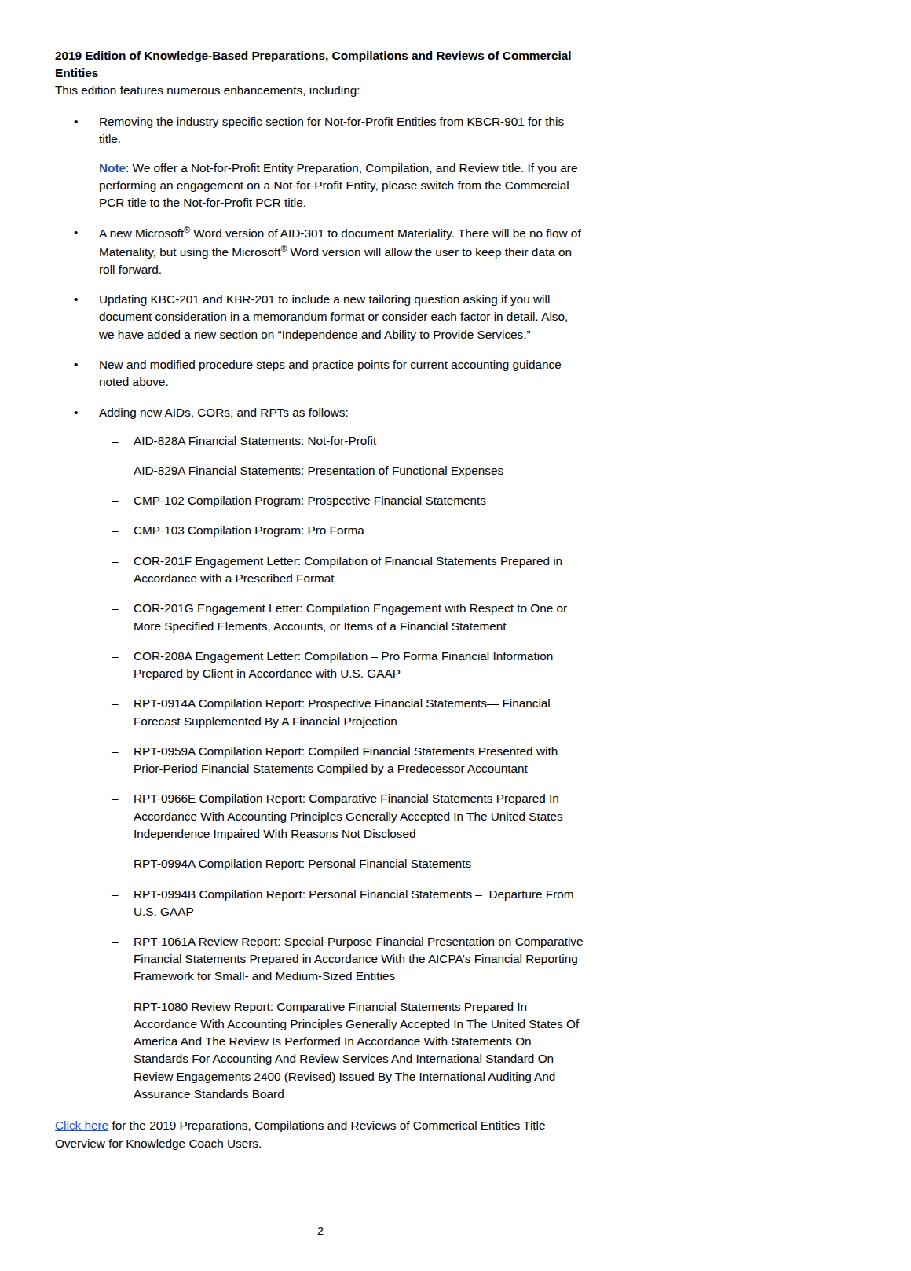2019 Edition of Knowledge-Based Preparations, Compilations and Reviews of Commercial Entities
This edition features numerous enhancements, including:
Removing the industry specific section for Not-for-Profit Entities from KBCR-901 for this title.
Note: We offer a Not-for-Profit Entity Preparation, Compilation, and Review title. If you are performing an engagement on a Not-for-Profit Entity, please switch from the Commercial PCR title to the Not-for-Profit PCR title.
A new Microsoft® Word version of AID-301 to document Materiality. There will be no flow of Materiality, but using the Microsoft® Word version will allow the user to keep their data on roll forward.
Updating KBC-201 and KBR-201 to include a new tailoring question asking if you will document consideration in a memorandum format or consider each factor in detail. Also, we have added a new section on “Independence and Ability to Provide Services.”
New and modified procedure steps and practice points for current accounting guidance noted above.
Adding new AIDs, CORs, and RPTs as follows:
AID-828A Financial Statements: Not-for-Profit
AID-829A Financial Statements: Presentation of Functional Expenses
CMP-102 Compilation Program: Prospective Financial Statements
CMP-103 Compilation Program: Pro Forma
COR-201F Engagement Letter: Compilation of Financial Statements Prepared in Accordance with a Prescribed Format
COR-201G Engagement Letter: Compilation Engagement with Respect to One or More Specified Elements, Accounts, or Items of a Financial Statement
COR-208A Engagement Letter: Compilation – Pro Forma Financial Information Prepared by Client in Accordance with U.S. GAAP
RPT-0914A Compilation Report: Prospective Financial Statements— Financial Forecast Supplemented By A Financial Projection
RPT-0959A Compilation Report: Compiled Financial Statements Presented with Prior-Period Financial Statements Compiled by a Predecessor Accountant
RPT-0966E Compilation Report: Comparative Financial Statements Prepared In Accordance With Accounting Principles Generally Accepted In The United States Independence Impaired With Reasons Not Disclosed
RPT-0994A Compilation Report: Personal Financial Statements
RPT-0994B Compilation Report: Personal Financial Statements – Departure From U.S. GAAP
RPT-1061A Review Report: Special-Purpose Financial Presentation on Comparative Financial Statements Prepared in Accordance With the AICPA’s Financial Reporting Framework for Small- and Medium-Sized Entities
RPT-1080 Review Report: Comparative Financial Statements Prepared In Accordance With Accounting Principles Generally Accepted In The United States Of America And The Review Is Performed In Accordance With Statements On Standards For Accounting And Review Services And International Standard On Review Engagements 2400 (Revised) Issued By The International Auditing And Assurance Standards Board
Click here for the 2019 Preparations, Compilations and Reviews of Commerical Entities Title Overview for Knowledge Coach Users.
2